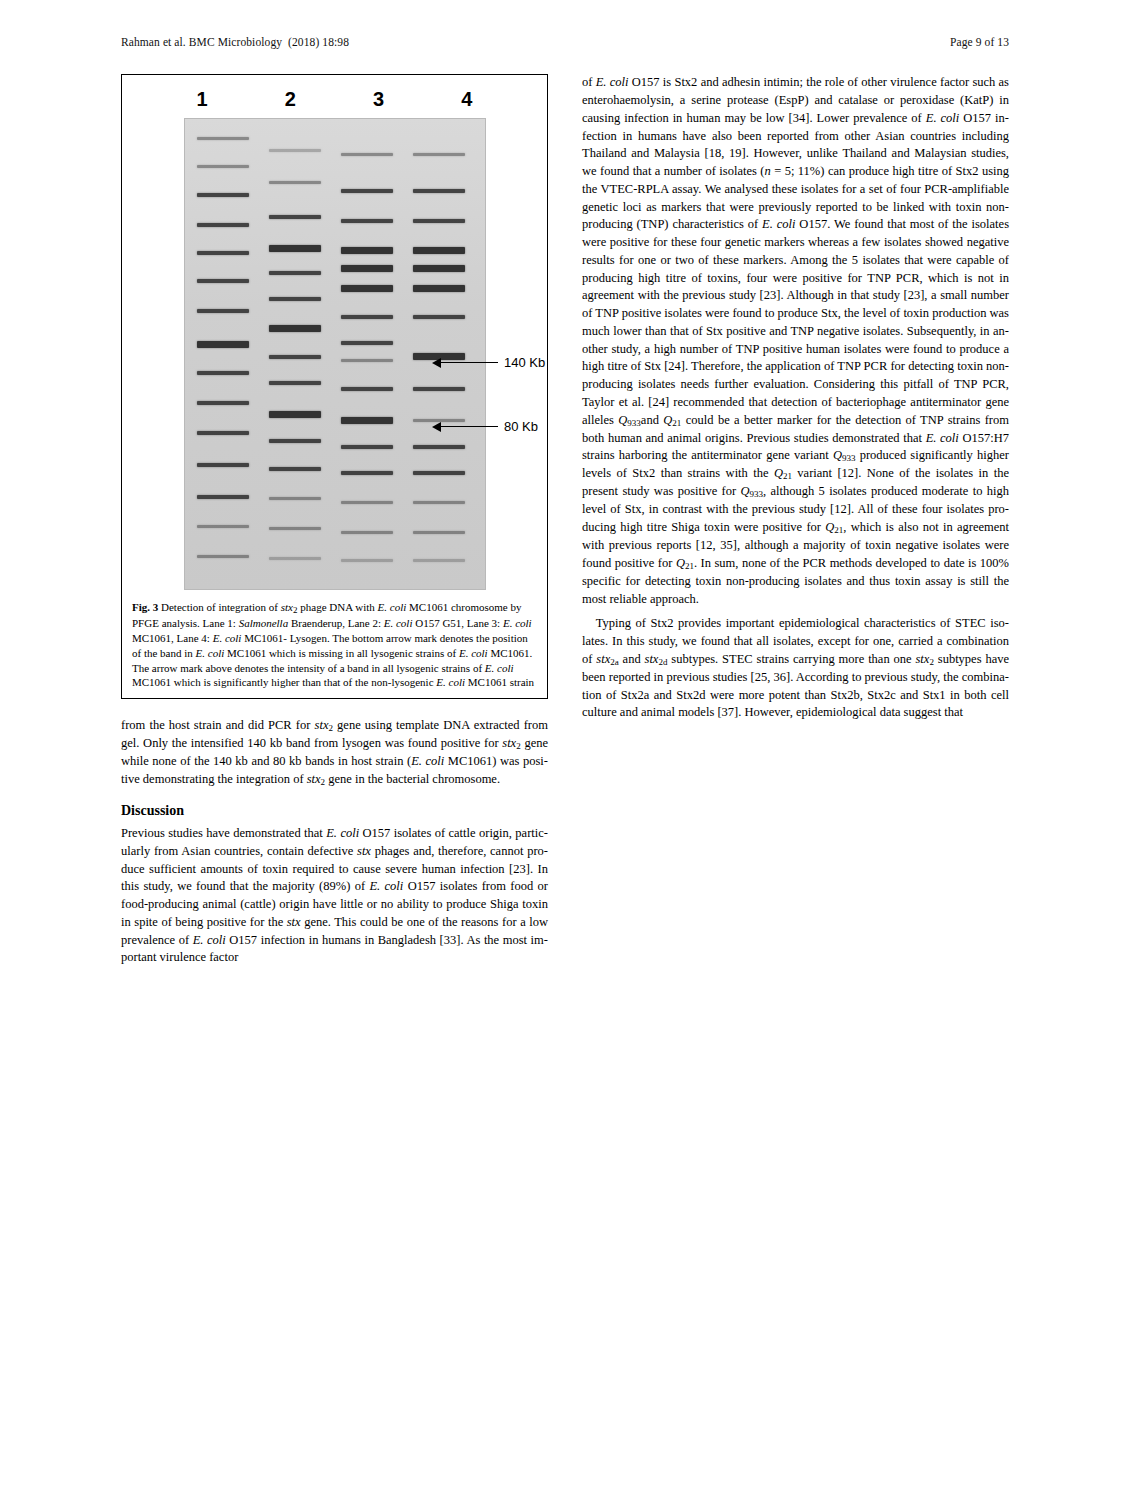Rahman et al. BMC Microbiology (2018) 18:98
Page 9 of 13
1234
140 Kb
80 Kb
Fig. 3 Detection of integration of stx2 phage DNA with E. coli MC1061 chromosome by PFGE analysis. Lane 1: Salmonella Braenderup, Lane 2: E. coli O157 G51, Lane 3: E. coli MC1061, Lane 4: E. coli MC1061- Lysogen. The bottom arrow mark denotes the position of the band in E. coli MC1061 which is missing in all lysogenic strains of E. coli MC1061. The arrow mark above denotes the intensity of a band in all lysogenic strains of E. coli MC1061 which is significantly higher than that of the non-lysogenic E. coli MC1061 strain
from the host strain and did PCR for stx2 gene using template DNA extracted from gel. Only the intensified 140 kb band from lysogen was found positive for stx2 gene while none of the 140 kb and 80 kb bands in host strain (E. coli MC1061) was positive demonstrating the integration of stx2 gene in the bacterial chromosome.
Discussion
Previous studies have demonstrated that E. coli O157 isolates of cattle origin, particularly from Asian countries, contain defective stx phages and, therefore, cannot produce sufficient amounts of toxin required to cause severe human infection [23]. In this study, we found that the majority (89%) of E. coli O157 isolates from food or food-producing animal (cattle) origin have little or no ability to produce Shiga toxin in spite of being positive for the stx gene. This could be one of the reasons for a low prevalence of E. coli O157 infection in humans in Bangladesh [33]. As the most important virulence factor
of E. coli O157 is Stx2 and adhesin intimin; the role of other virulence factor such as enterohaemolysin, a serine protease (EspP) and catalase or peroxidase (KatP) in causing infection in human may be low [34]. Lower prevalence of E. coli O157 infection in humans have also been reported from other Asian countries including Thailand and Malaysia [18, 19]. However, unlike Thailand and Malaysian studies, we found that a number of isolates (n = 5; 11%) can produce high titre of Stx2 using the VTEC-RPLA assay. We analysed these isolates for a set of four PCR-amplifiable genetic loci as markers that were previously reported to be linked with toxin non-producing (TNP) characteristics of E. coli O157. We found that most of the isolates were positive for these four genetic markers whereas a few isolates showed negative results for one or two of these markers. Among the 5 isolates that were capable of producing high titre of toxins, four were positive for TNP PCR, which is not in agreement with the previous study [23]. Although in that study [23], a small number of TNP positive isolates were found to produce Stx, the level of toxin production was much lower than that of Stx positive and TNP negative isolates. Subsequently, in another study, a high number of TNP positive human isolates were found to produce a high titre of Stx [24]. Therefore, the application of TNP PCR for detecting toxin non-producing isolates needs further evaluation. Considering this pitfall of TNP PCR, Taylor et al. [24] recommended that detection of bacteriophage antiterminator gene alleles Q933and Q21 could be a better marker for the detection of TNP strains from both human and animal origins. Previous studies demonstrated that E. coli O157:H7 strains harboring the antiterminator gene variant Q933 produced significantly higher levels of Stx2 than strains with the Q21 variant [12]. None of the isolates in the present study was positive for Q933, although 5 isolates produced moderate to high level of Stx, in contrast with the previous study [12]. All of these four isolates producing high titre Shiga toxin were positive for Q21, which is also not in agreement with previous reports [12, 35], although a majority of toxin negative isolates were found positive for Q21. In sum, none of the PCR methods developed to date is 100% specific for detecting toxin non-producing isolates and thus toxin assay is still the most reliable approach.
Typing of Stx2 provides important epidemiological characteristics of STEC isolates. In this study, we found that all isolates, except for one, carried a combination of stx2a and stx2d subtypes. STEC strains carrying more than one stx2 subtypes have been reported in previous studies [25, 36]. According to previous study, the combination of Stx2a and Stx2d were more potent than Stx2b, Stx2c and Stx1 in both cell culture and animal models [37]. However, epidemiological data suggest that